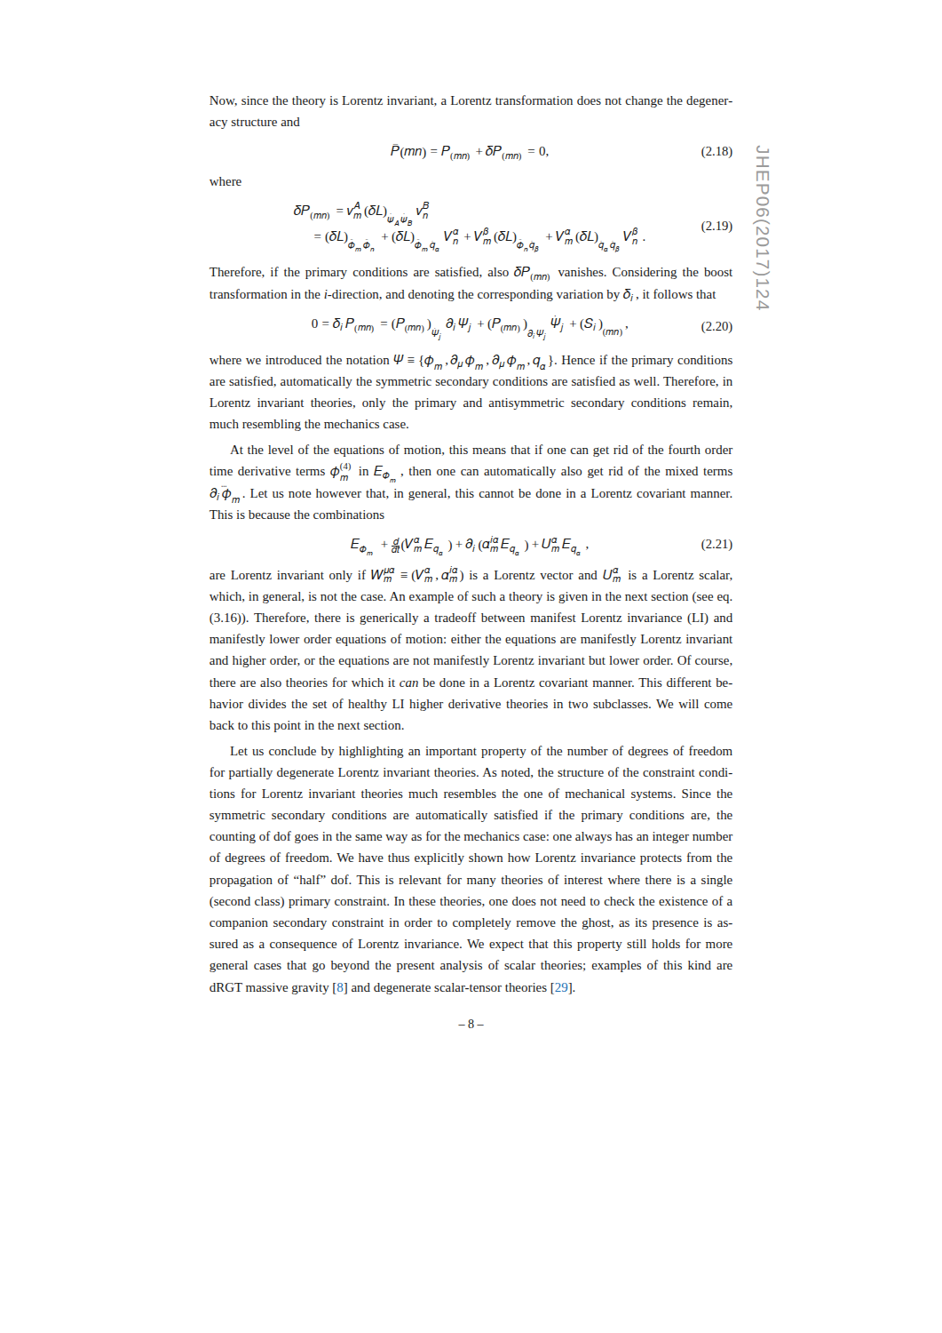JHEP06(2017)124
Now, since the theory is Lorentz invariant, a Lorentz transformation does not change the degeneracy structure and
P¯ (mn) = P(mn) + δP(mn) = 0 , (2.18)
where
δP(mn) = vmA (δL) ψ˙Aψ˙B vnB = (δL) ϕ¨mϕ¨n + (δL) ϕ¨mq˙α Vnα + Vmβ (δL) ϕ¨nq˙β + Vmα (δL) q˙αq˙β Vnβ . (2.19)
Therefore, if the primary conditions are satisfied, also δP(mn) vanishes. Considering the boost transformation in the i-direction, and denoting the corresponding variation by δi, it follows that
0 = δi P(mn) = (P(mn)) Ψ˙j ∂iΨj + (P(mn)) ∂iΨj Ψ˙j + (Si) (mn) , (2.20)
where we introduced the notation Ψ≡{ϕm,∂μϕm,∂μϕm,qα}. Hence if the primary conditions are satisfied, automatically the symmetric secondary conditions are satisfied as well. Therefore, in Lorentz invariant theories, only the primary and antisymmetric secondary conditions remain, much resembling the mechanics case.
At the level of the equations of motion, this means that if one can get rid of the fourth order time derivative terms ϕm(4) in Eϕm, then one can automatically also get rid of the mixed terms ∂iϕ⃛m. Let us note however that, in general, this cannot be done in a Lorentz covariant manner. This is because the combinations
Eϕm + ddt (VmαEqα) + ∂i (αmiαEqα) + Umα Eqα , (2.21)
are Lorentz invariant only if Wmμα≡(Vmα,αmiα) is a Lorentz vector and Umα is a Lorentz scalar, which, in general, is not the case. An example of such a theory is given in the next section (see eq. (3.16)). Therefore, there is generically a tradeoff between manifest Lorentz invariance (LI) and manifestly lower order equations of motion: either the equations are manifestly Lorentz invariant and higher order, or the equations are not manifestly Lorentz invariant but lower order. Of course, there are also theories for which it can be done in a Lorentz covariant manner. This different behavior divides the set of healthy LI higher derivative theories in two subclasses. We will come back to this point in the next section.
Let us conclude by highlighting an important property of the number of degrees of freedom for partially degenerate Lorentz invariant theories. As noted, the structure of the constraint conditions for Lorentz invariant theories much resembles the one of mechanical systems. Since the symmetric secondary conditions are automatically satisfied if the primary conditions are, the counting of dof goes in the same way as for the mechanics case: one always has an integer number of degrees of freedom. We have thus explicitly shown how Lorentz invariance protects from the propagation of “half” dof. This is relevant for many theories of interest where there is a single (second class) primary constraint. In these theories, one does not need to check the existence of a companion secondary constraint in order to completely remove the ghost, as its presence is assured as a consequence of Lorentz invariance. We expect that this property still holds for more general cases that go beyond the present analysis of scalar theories; examples of this kind are dRGT massive gravity [8] and degenerate scalar-tensor theories [29].
– 8 –